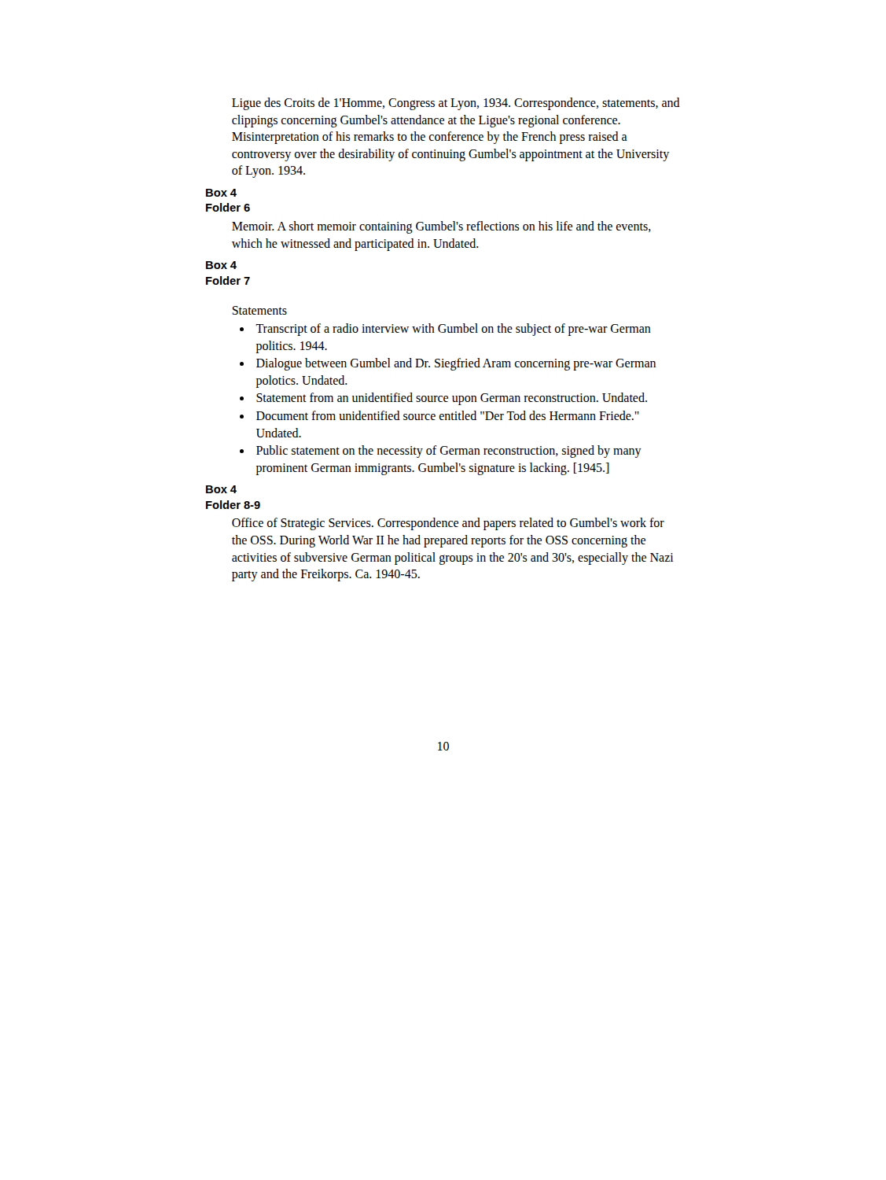Ligue des Croits de 1'Homme, Congress at Lyon, 1934. Correspondence, statements, and clippings concerning Gumbel's attendance at the Ligue's regional conference. Misinterpretation of his remarks to the conference by the French press raised a controversy over the desirability of continuing Gumbel's appointment at the University of Lyon. 1934.
Box 4
Folder 6
Memoir. A short memoir containing Gumbel's reflections on his life and the events, which he witnessed and participated in. Undated.
Box 4
Folder 7
Statements
Transcript of a radio interview with Gumbel on the subject of pre-war German politics. 1944.
Dialogue between Gumbel and Dr. Siegfried Aram concerning pre-war German polotics. Undated.
Statement from an unidentified source upon German reconstruction. Undated.
Document from unidentified source entitled "Der Tod des Hermann Friede." Undated.
Public statement on the necessity of German reconstruction, signed by many prominent German immigrants. Gumbel's signature is lacking. [1945.]
Box 4
Folder 8-9
Office of Strategic Services. Correspondence and papers related to Gumbel's work for the OSS. During World War II he had prepared reports for the OSS concerning the activities of subversive German political groups in the 20's and 30's, especially the Nazi party and the Freikorps. Ca. 1940-45.
10